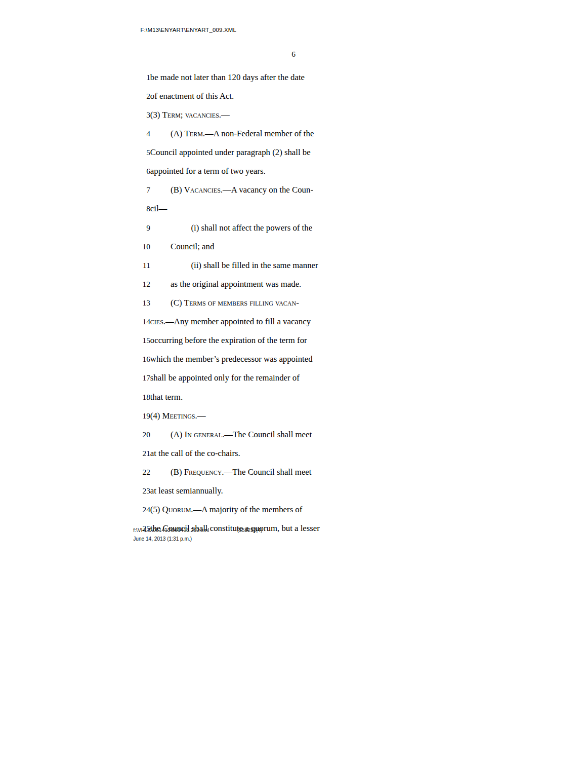F:\M13\ENYART\ENYART_009.XML
6
| 1 | be made not later than 120 days after the date |
| 2 | of enactment of this Act. |
| 3 | (3) Term; vacancies. — |
| 4 | (A) Term. —A non-Federal member of the |
| 5 | Council appointed under paragraph (2) shall be |
| 6 | appointed for a term of two years. |
| 7 | (B) Vacancies. —A vacancy on the Coun- |
| 8 | cil— |
| 9 | (i) shall not affect the powers of the |
| 10 | Council; and |
| 11 | (ii) shall be filled in the same manner |
| 12 | as the original appointment was made. |
| 13 | (C) Terms of members filling vacan- |
| 14 | cies. —Any member appointed to fill a vacancy |
| 15 | occurring before the expiration of the term for |
| 16 | which the member’s predecessor was appointed |
| 17 | shall be appointed only for the remainder of |
| 18 | that term. |
| 19 | (4) Meetings. — |
| 20 | (A) In general. —The Council shall meet |
| 21 | at the call of the co-chairs. |
| 22 | (B) Frequency. —The Council shall meet |
| 23 | at least semiannually. |
| 24 | (5) Quorum. —A majority of the members of |
| 25 | the Council shall constitute a quorum, but a lesser |
f:\VHLC\061413\061413.202.xml (553232|4)
June 14, 2013 (1:31 p.m.)